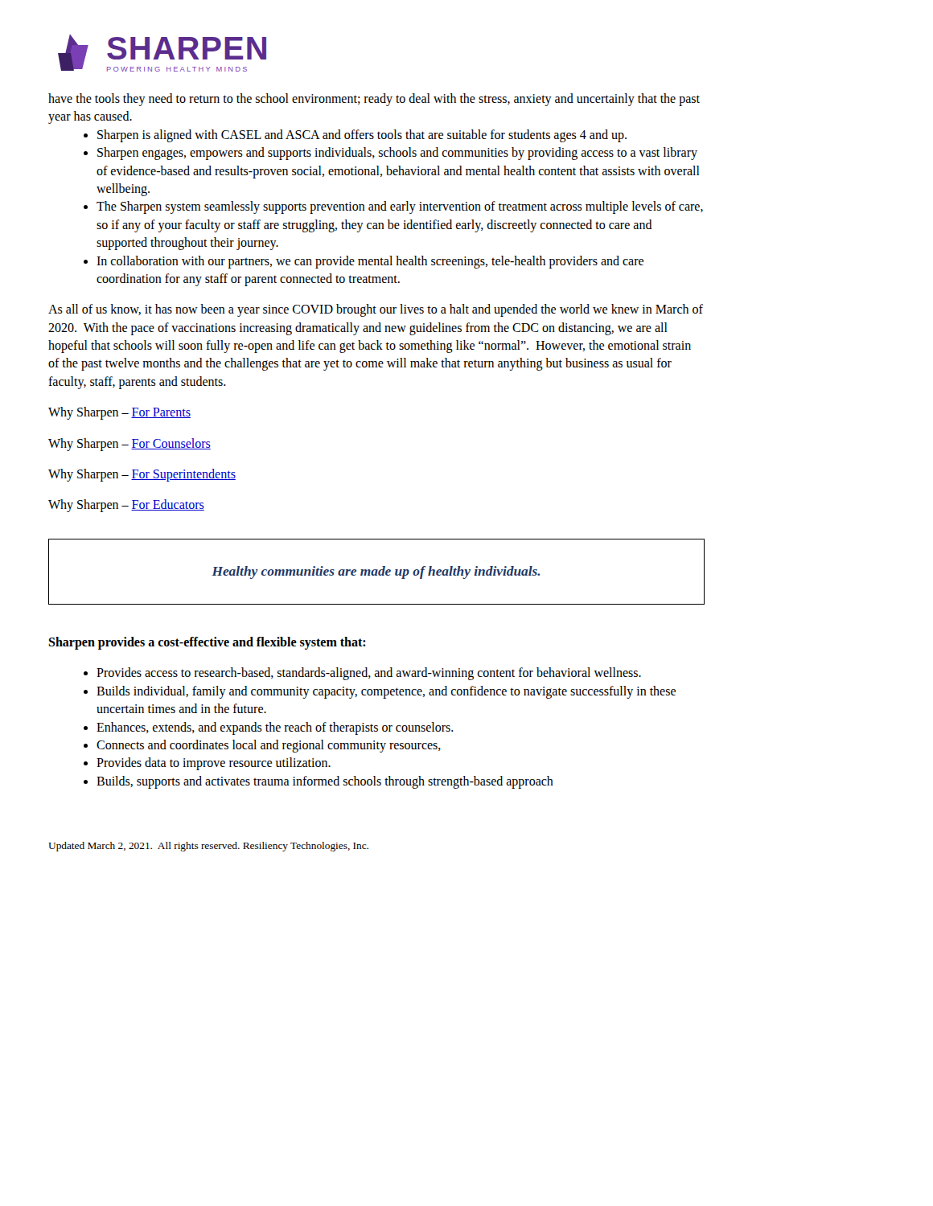SHARPEN
POWERING HEALTHY MINDS
have the tools they need to return to the school environment; ready to deal with the stress, anxiety and uncertainly that the past year has caused.
Sharpen is aligned with CASEL and ASCA and offers tools that are suitable for students ages 4 and up.
Sharpen engages, empowers and supports individuals, schools and communities by providing access to a vast library of evidence-based and results-proven social, emotional, behavioral and mental health content that assists with overall wellbeing.
The Sharpen system seamlessly supports prevention and early intervention of treatment across multiple levels of care, so if any of your faculty or staff are struggling, they can be identified early, discreetly connected to care and supported throughout their journey.
In collaboration with our partners, we can provide mental health screenings, tele-health providers and care coordination for any staff or parent connected to treatment.
As all of us know, it has now been a year since COVID brought our lives to a halt and upended the world we knew in March of 2020. With the pace of vaccinations increasing dramatically and new guidelines from the CDC on distancing, we are all hopeful that schools will soon fully re-open and life can get back to something like “normal”. However, the emotional strain of the past twelve months and the challenges that are yet to come will make that return anything but business as usual for faculty, staff, parents and students.
Why Sharpen – For Parents
Why Sharpen – For Counselors
Why Sharpen – For Superintendents
Why Sharpen – For Educators
Healthy communities are made up of healthy individuals.
Sharpen provides a cost-effective and flexible system that:
Provides access to research-based, standards-aligned, and award-winning content for behavioral wellness.
Builds individual, family and community capacity, competence, and confidence to navigate successfully in these uncertain times and in the future.
Enhances, extends, and expands the reach of therapists or counselors.
Connects and coordinates local and regional community resources,
Provides data to improve resource utilization.
Builds, supports and activates trauma informed schools through strength-based approach
Updated March 2, 2021. All rights reserved. Resiliency Technologies, Inc.